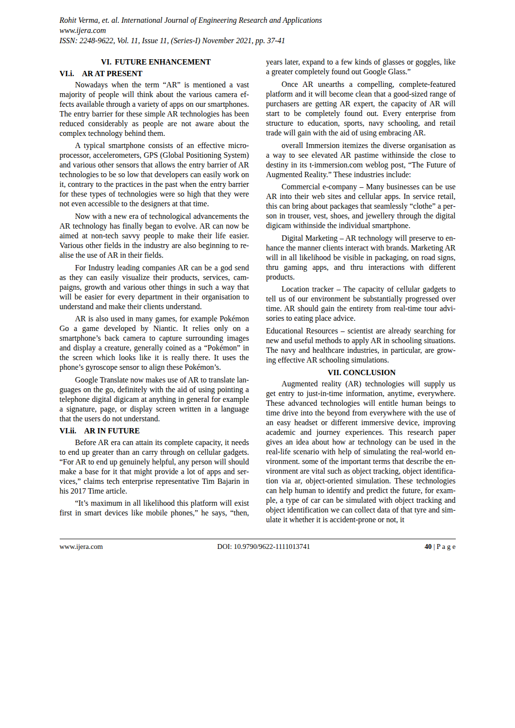Rohit Verma, et. al. International Journal of Engineering Research and Applications
www.ijera.com
ISSN: 2248-9622, Vol. 11, Issue 11, (Series-I) November 2021, pp. 37-41
VI. FUTURE ENHANCEMENT
VI.i. AR AT PRESENT
Nowadays when the term “AR” is mentioned a vast majority of people will think about the various camera effects available through a variety of apps on our smartphones. The entry barrier for these simple AR technologies has been reduced considerably as people are not aware about the complex technology behind them.
A typical smartphone consists of an effective micro-processor, accelerometers, GPS (Global Positioning System) and various other sensors that allows the entry barrier of AR technologies to be so low that developers can easily work on it, contrary to the practices in the past when the entry barrier for these types of technologies were so high that they were not even accessible to the designers at that time.
Now with a new era of technological advancements the AR technology has finally began to evolve. AR can now be aimed at non-tech savvy people to make their life easier. Various other fields in the industry are also beginning to realise the use of AR in their fields.
For Industry leading companies AR can be a god send as they can easily visualize their products, services, campaigns, growth and various other things in such a way that will be easier for every department in their organisation to understand and make their clients understand.
AR is also used in many games, for example Pokémon Go a game developed by Niantic. It relies only on a smartphone’s back camera to capture surrounding images and display a creature, generally coined as a “Pokémon” in the screen which looks like it is really there. It uses the phone’s gyroscope sensor to align these Pokémon’s.
Google Translate now makes use of AR to translate languages on the go, definitely with the aid of using pointing a telephone digital digicam at anything in general for example a signature, page, or display screen written in a language that the users do not understand.
VI.ii. AR IN FUTURE
Before AR era can attain its complete capacity, it needs to end up greater than an carry through on cellular gadgets. “For AR to end up genuinely helpful, any person will should make a base for it that might provide a lot of apps and services,” claims tech enterprise representative Tim Bajarin in his 2017 Time article.
“It’s maximum in all likelihood this platform will exist first in smart devices like mobile phones,” he says, “then, years later, expand to a few kinds of glasses or goggles, like a greater completely found out Google Glass.”
Once AR unearths a compelling, complete-featured platform and it will become clean that a good-sized range of purchasers are getting AR expert, the capacity of AR will start to be completely found out. Every enterprise from structure to education, sports, navy schooling, and retail trade will gain with the aid of using embracing AR.
overall Immersion itemizes the diverse organisation as a way to see elevated AR pastime withinside the close to destiny in its t-immersion.com weblog post, “The Future of Augmented Reality.” These industries include:
Commercial e-company – Many businesses can be use AR into their web sites and cellular apps. In service retail, this can bring about packages that seamlessly “clothe” a person in trouser, vest, shoes, and jewellery through the digital digicam withinside the individual smartphone.
Digital Marketing – AR technology will preserve to enhance the manner clients interact with brands. Marketing AR will in all likelihood be visible in packaging, on road signs, thru gaming apps, and thru interactions with different products.
Location tracker – The capacity of cellular gadgets to tell us of our environment be substantially progressed over time. AR should gain the entirety from real-time tour advisories to eating place advice.
Educational Resources – scientist are already searching for new and useful methods to apply AR in schooling situations. The navy and healthcare industries, in particular, are growing effective AR schooling simulations.
VII. CONCLUSION
Augmented reality (AR) technologies will supply us get entry to just-in-time information, anytime, everywhere. These advanced technologies will entitle human beings to time drive into the beyond from everywhere with the use of an easy headset or different immersive device, improving academic and journey experiences. This research paper gives an idea about how ar technology can be used in the real-life scenario with help of simulating the real-world environment. some of the important terms that describe the environment are vital such as object tracking, object identification via ar, object-oriented simulation. These technologies can help human to identify and predict the future, for example, a type of car can be simulated with object tracking and object identification we can collect data of that tyre and simulate it whether it is accident-prone or not, it
www.ijera.com DOI: 10.9790/9622-1111013741 40 | P a g e